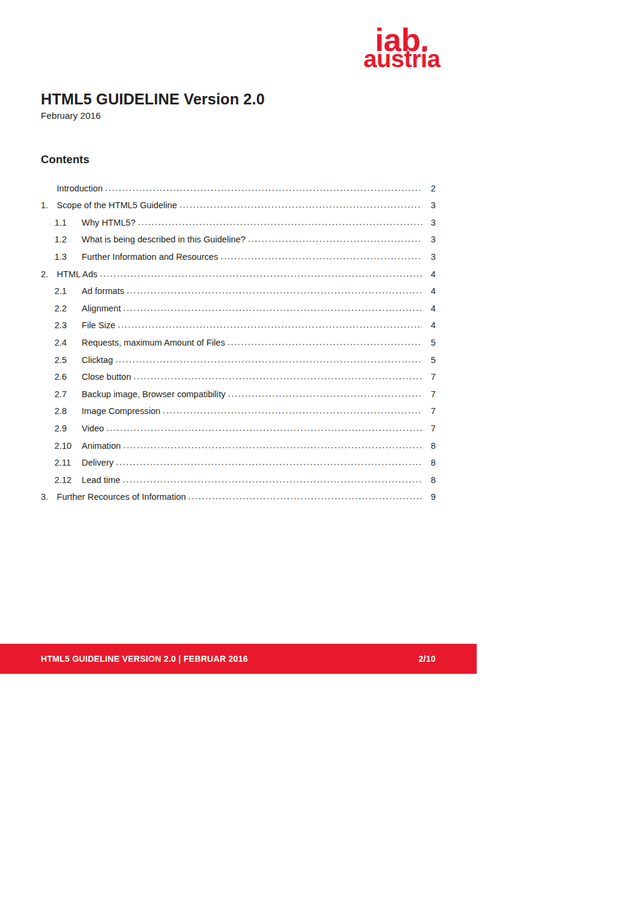iab.
austria
HTML5 GUIDELINE Version 2.0
February 2016
Contents
Introduction .................................................................................................................................................. 2
1. Scope of the HTML5 Guideline .............................................................................................................. 3
1.1 Why HTML5? ............................................................................................................................. 3
1.2 What is being described in this Guideline? ..................................................................................... 3
1.3 Further Information and Resources ............................................................................................... 3
2. HTML Ads ................................................................................................................................................. 4
2.1 Ad formats ............................................................................................................................... 4
2.2 Alignment ................................................................................................................................ 4
2.3 File Size ................................................................................................................................... 4
2.4 Requests, maximum Amount of Files ............................................................................................ 5
2.5 Clicktag ................................................................................................................................... 5
2.6 Close button ............................................................................................................................ 7
2.7 Backup image, Browser compatibility ........................................................................................... 7
2.8 Image Compression ................................................................................................................ 7
2.9 Video ....................................................................................................................................... 7
2.10 Animation ................................................................................................................................ 8
2.11 Delivery ................................................................................................................................... 8
2.12 Lead time ................................................................................................................................ 8
3. Further Recources of Information ......................................................................................................... 9
HTML5 GUIDELINE VERSION 2.0 | FEBRUAR 2016 2/10